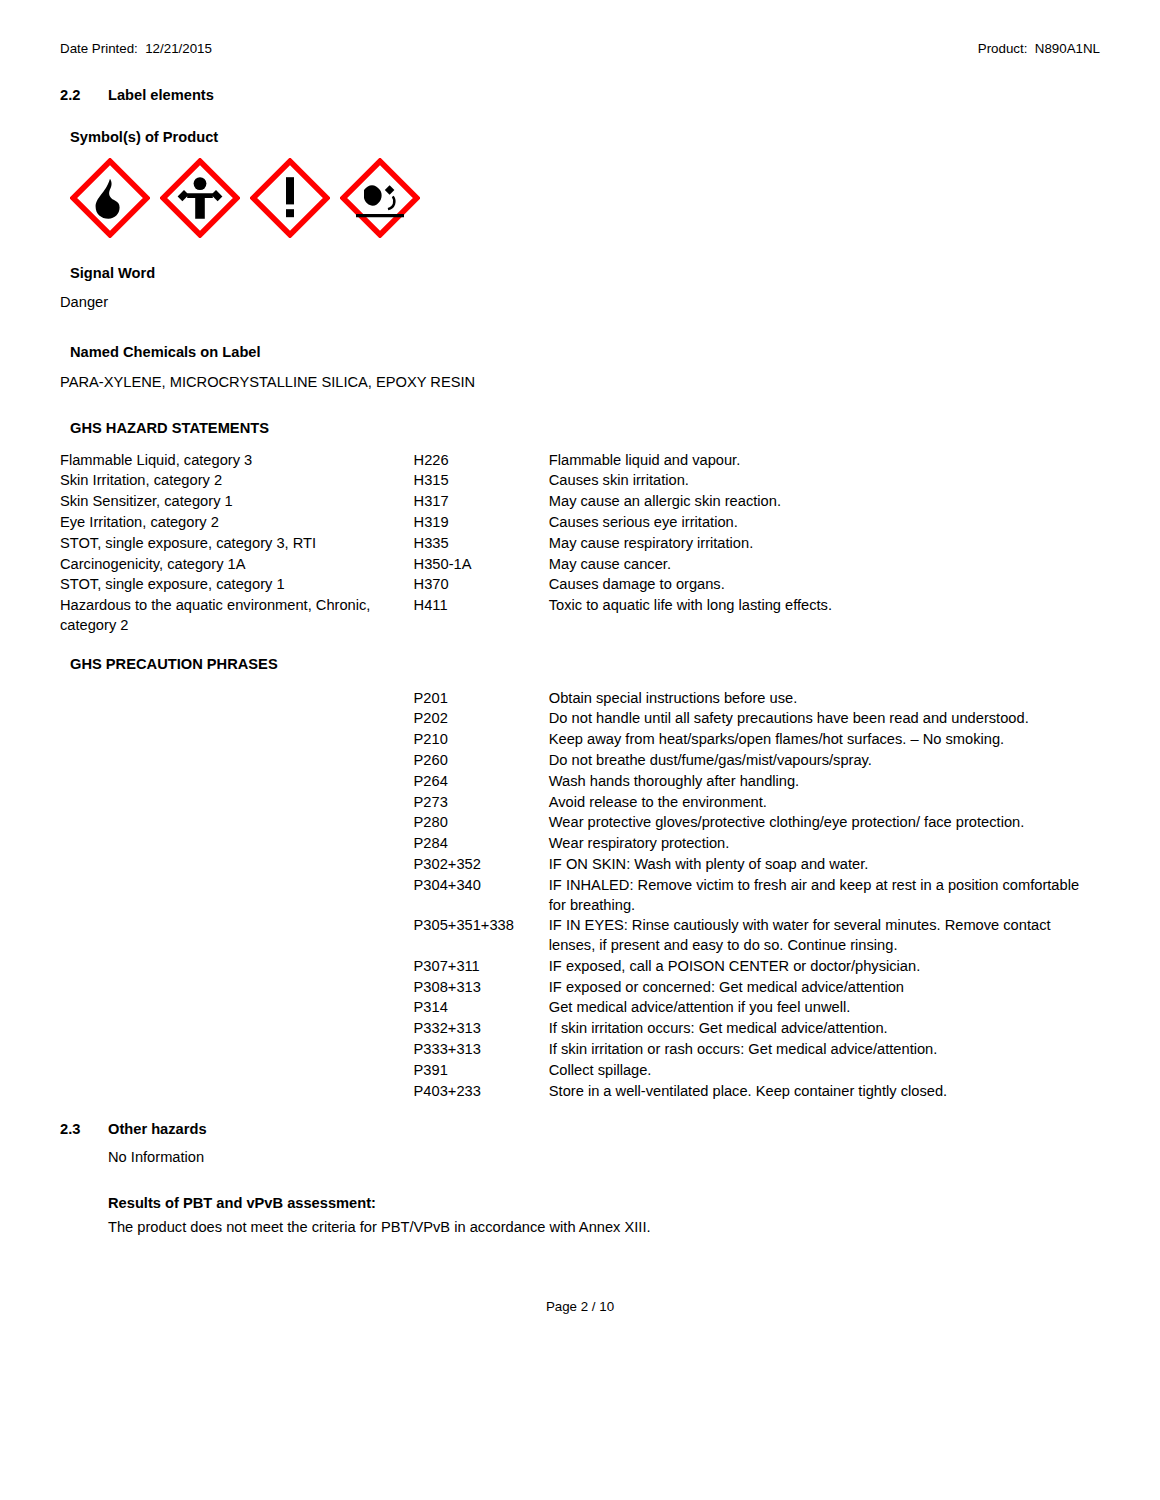Date Printed: 12/21/2015
Product: N890A1NL
2.2 Label elements
Symbol(s) of Product
Signal Word
Danger
Named Chemicals on Label
PARA-XYLENE, MICROCRYSTALLINE SILICA, EPOXY RESIN
GHS HAZARD STATEMENTS
| Flammable Liquid, category 3 | H226 | Flammable liquid and vapour. |
| Skin Irritation, category 2 | H315 | Causes skin irritation. |
| Skin Sensitizer, category 1 | H317 | May cause an allergic skin reaction. |
| Eye Irritation, category 2 | H319 | Causes serious eye irritation. |
| STOT, single exposure, category 3, RTI | H335 | May cause respiratory irritation. |
| Carcinogenicity, category 1A | H350-1A | May cause cancer. |
| STOT, single exposure, category 1 | H370 | Causes damage to organs. |
| Hazardous to the aquatic environment, Chronic, category 2 | H411 | Toxic to aquatic life with long lasting effects. |
GHS PRECAUTION PHRASES
| | P201 | Obtain special instructions before use. |
| | P202 | Do not handle until all safety precautions have been read and understood. |
| | P210 | Keep away from heat/sparks/open flames/hot surfaces. – No smoking. |
| | P260 | Do not breathe dust/fume/gas/mist/vapours/spray. |
| | P264 | Wash hands thoroughly after handling. |
| | P273 | Avoid release to the environment. |
| | P280 | Wear protective gloves/protective clothing/eye protection/ face protection. |
| | P284 | Wear respiratory protection. |
| | P302+352 | IF ON SKIN: Wash with plenty of soap and water. |
| | P304+340 | IF INHALED: Remove victim to fresh air and keep at rest in a position comfortable for breathing. |
| | P305+351+338 | IF IN EYES: Rinse cautiously with water for several minutes. Remove contact lenses, if present and easy to do so. Continue rinsing. |
| | P307+311 | IF exposed, call a POISON CENTER or doctor/physician. |
| | P308+313 | IF exposed or concerned: Get medical advice/attention |
| | P314 | Get medical advice/attention if you feel unwell. |
| | P332+313 | If skin irritation occurs: Get medical advice/attention. |
| | P333+313 | If skin irritation or rash occurs: Get medical advice/attention. |
| | P391 | Collect spillage. |
| | P403+233 | Store in a well-ventilated place. Keep container tightly closed. |
2.3 Other hazards
No Information
Results of PBT and vPvB assessment:
The product does not meet the criteria for PBT/VPvB in accordance with Annex XIII.
Page 2 / 10